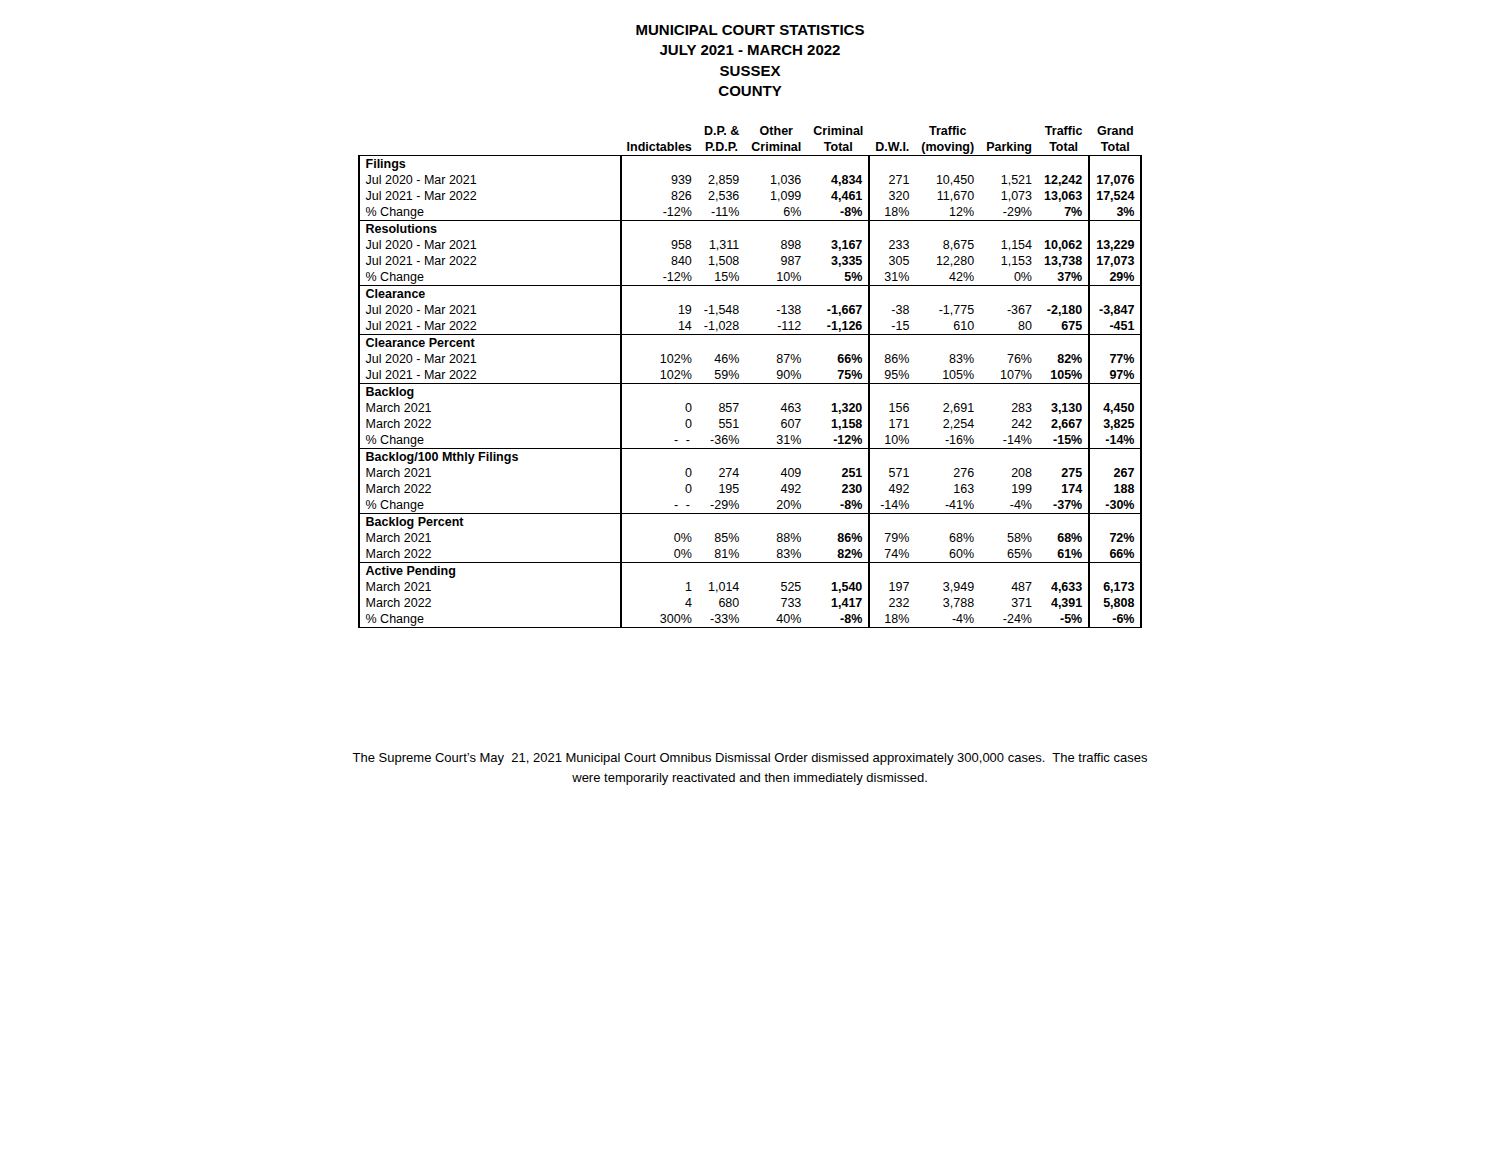MUNICIPAL COURT STATISTICS
JULY 2021 - MARCH 2022
SUSSEX
COUNTY
| | | D.P. & | Other | Criminal | | Traffic | | Traffic | Grand |
| --- | --- | --- | --- | --- | --- | --- | --- | --- | --- |
| | Indictables | P.D.P. | Criminal | Total | D.W.I. | (moving) | Parking | Total | Total |
| Filings | | | | | | | | | |
| Jul 2020 - Mar 2021 | 939 | 2,859 | 1,036 | 4,834 | 271 | 10,450 | 1,521 | 12,242 | 17,076 |
| Jul 2021 - Mar 2022 | 826 | 2,536 | 1,099 | 4,461 | 320 | 11,670 | 1,073 | 13,063 | 17,524 |
| % Change | -12% | -11% | 6% | -8% | 18% | 12% | -29% | 7% | 3% |
| Resolutions | | | | | | | | | |
| Jul 2020 - Mar 2021 | 958 | 1,311 | 898 | 3,167 | 233 | 8,675 | 1,154 | 10,062 | 13,229 |
| Jul 2021 - Mar 2022 | 840 | 1,508 | 987 | 3,335 | 305 | 12,280 | 1,153 | 13,738 | 17,073 |
| % Change | -12% | 15% | 10% | 5% | 31% | 42% | 0% | 37% | 29% |
| Clearance | | | | | | | | | |
| Jul 2020 - Mar 2021 | 19 | -1,548 | -138 | -1,667 | -38 | -1,775 | -367 | -2,180 | -3,847 |
| Jul 2021 - Mar 2022 | 14 | -1,028 | -112 | -1,126 | -15 | 610 | 80 | 675 | -451 |
| Clearance Percent | | | | | | | | | |
| Jul 2020 - Mar 2021 | 102% | 46% | 87% | 66% | 86% | 83% | 76% | 82% | 77% |
| Jul 2021 - Mar 2022 | 102% | 59% | 90% | 75% | 95% | 105% | 107% | 105% | 97% |
| Backlog | | | | | | | | | |
| March 2021 | 0 | 857 | 463 | 1,320 | 156 | 2,691 | 283 | 3,130 | 4,450 |
| March 2022 | 0 | 551 | 607 | 1,158 | 171 | 2,254 | 242 | 2,667 | 3,825 |
| % Change | - - | -36% | 31% | -12% | 10% | -16% | -14% | -15% | -14% |
| Backlog/100 Mthly Filings | | | | | | | | | |
| March 2021 | 0 | 274 | 409 | 251 | 571 | 276 | 208 | 275 | 267 |
| March 2022 | 0 | 195 | 492 | 230 | 492 | 163 | 199 | 174 | 188 |
| % Change | - - | -29% | 20% | -8% | -14% | -41% | -4% | -37% | -30% |
| Backlog Percent | | | | | | | | | |
| March 2021 | 0% | 85% | 88% | 86% | 79% | 68% | 58% | 68% | 72% |
| March 2022 | 0% | 81% | 83% | 82% | 74% | 60% | 65% | 61% | 66% |
| Active Pending | | | | | | | | | |
| March 2021 | 1 | 1,014 | 525 | 1,540 | 197 | 3,949 | 487 | 4,633 | 6,173 |
| March 2022 | 4 | 680 | 733 | 1,417 | 232 | 3,788 | 371 | 4,391 | 5,808 |
| % Change | 300% | -33% | 40% | -8% | 18% | -4% | -24% | -5% | -6% |
The Supreme Court’s May 21, 2021 Municipal Court Omnibus Dismissal Order dismissed approximately 300,000 cases. The traffic cases
were temporarily reactivated and then immediately dismissed.